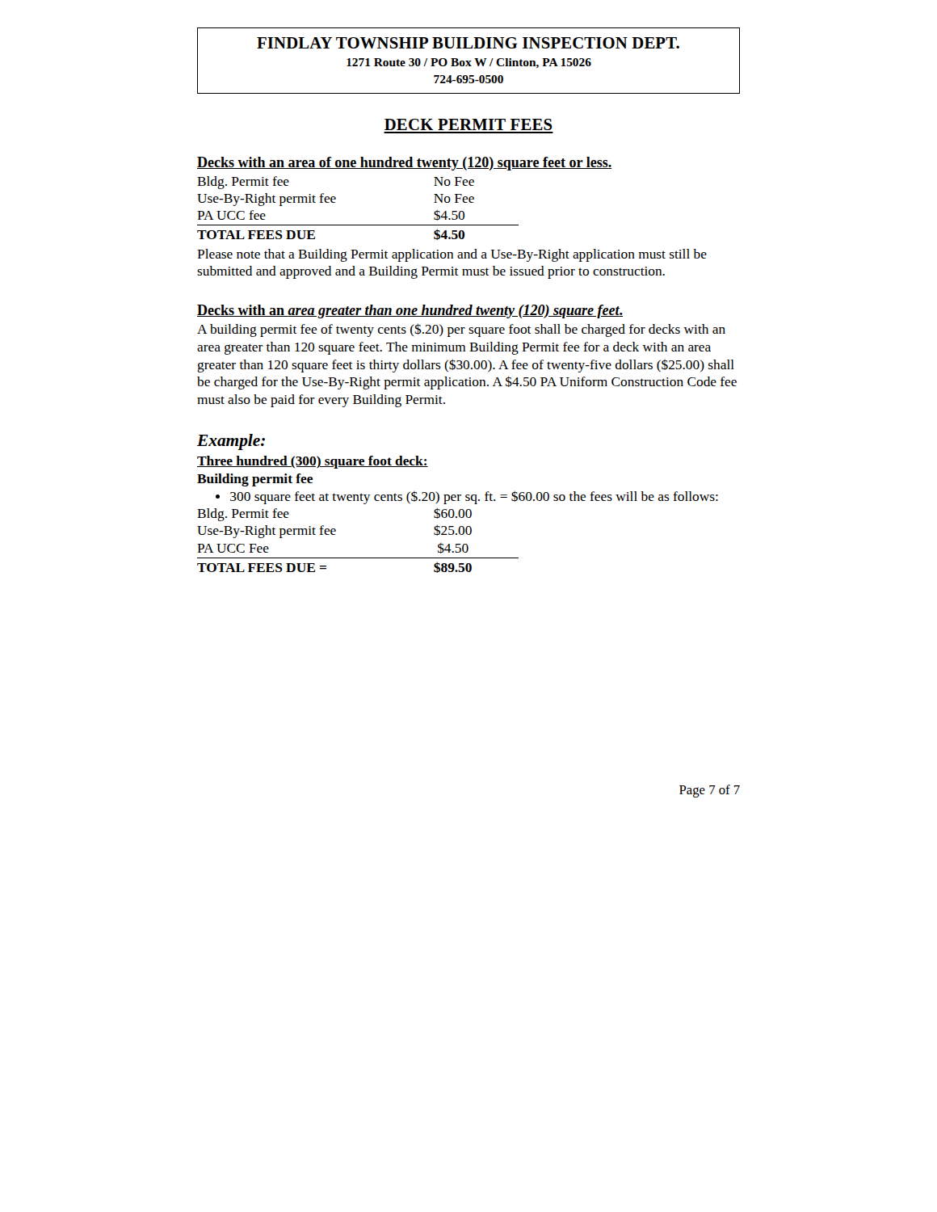FINDLAY TOWNSHIP BUILDING INSPECTION DEPT.
1271 Route 30 / PO Box W / Clinton, PA 15026
724-695-0500
DECK PERMIT FEES
Decks with an area of one hundred twenty (120) square feet or less.
| Bldg. Permit fee | No Fee |
| Use-By-Right permit fee | No Fee |
| PA UCC fee | $4.50 |
| TOTAL FEES DUE | $4.50 |
Please note that a Building Permit application and a Use-By-Right application must still be submitted and approved and a Building Permit must be issued prior to construction.
Decks with an area greater than one hundred twenty (120) square feet.
A building permit fee of twenty cents ($.20) per square foot shall be charged for decks with an area greater than 120 square feet. The minimum Building Permit fee for a deck with an area greater than 120 square feet is thirty dollars ($30.00). A fee of twenty-five dollars ($25.00) shall be charged for the Use-By-Right permit application. A $4.50 PA Uniform Construction Code fee must also be paid for every Building Permit.
Example:
Three hundred (300) square foot deck:
Building permit fee
300 square feet at twenty cents ($.20) per sq. ft. = $60.00 so the fees will be as follows:
| Bldg. Permit fee | $60.00 |
| Use-By-Right permit fee | $25.00 |
| PA UCC Fee | $4.50 |
| TOTAL FEES DUE = | $89.50 |
Page 7 of 7